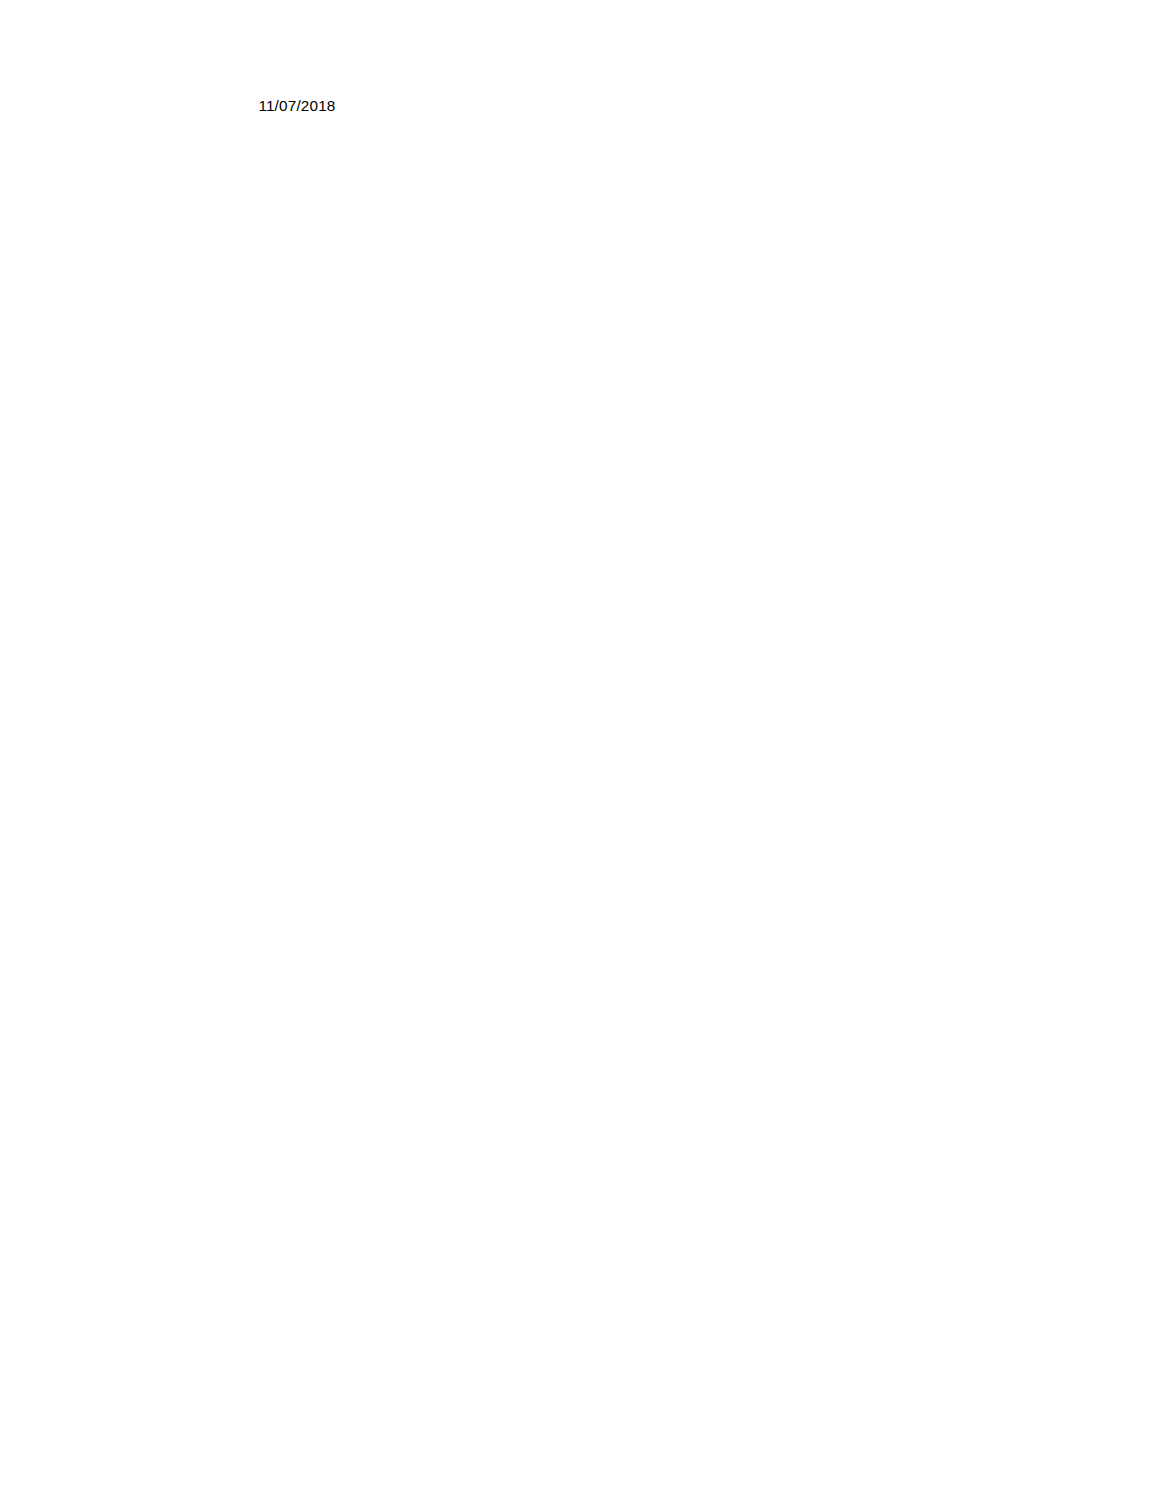11/07/2018